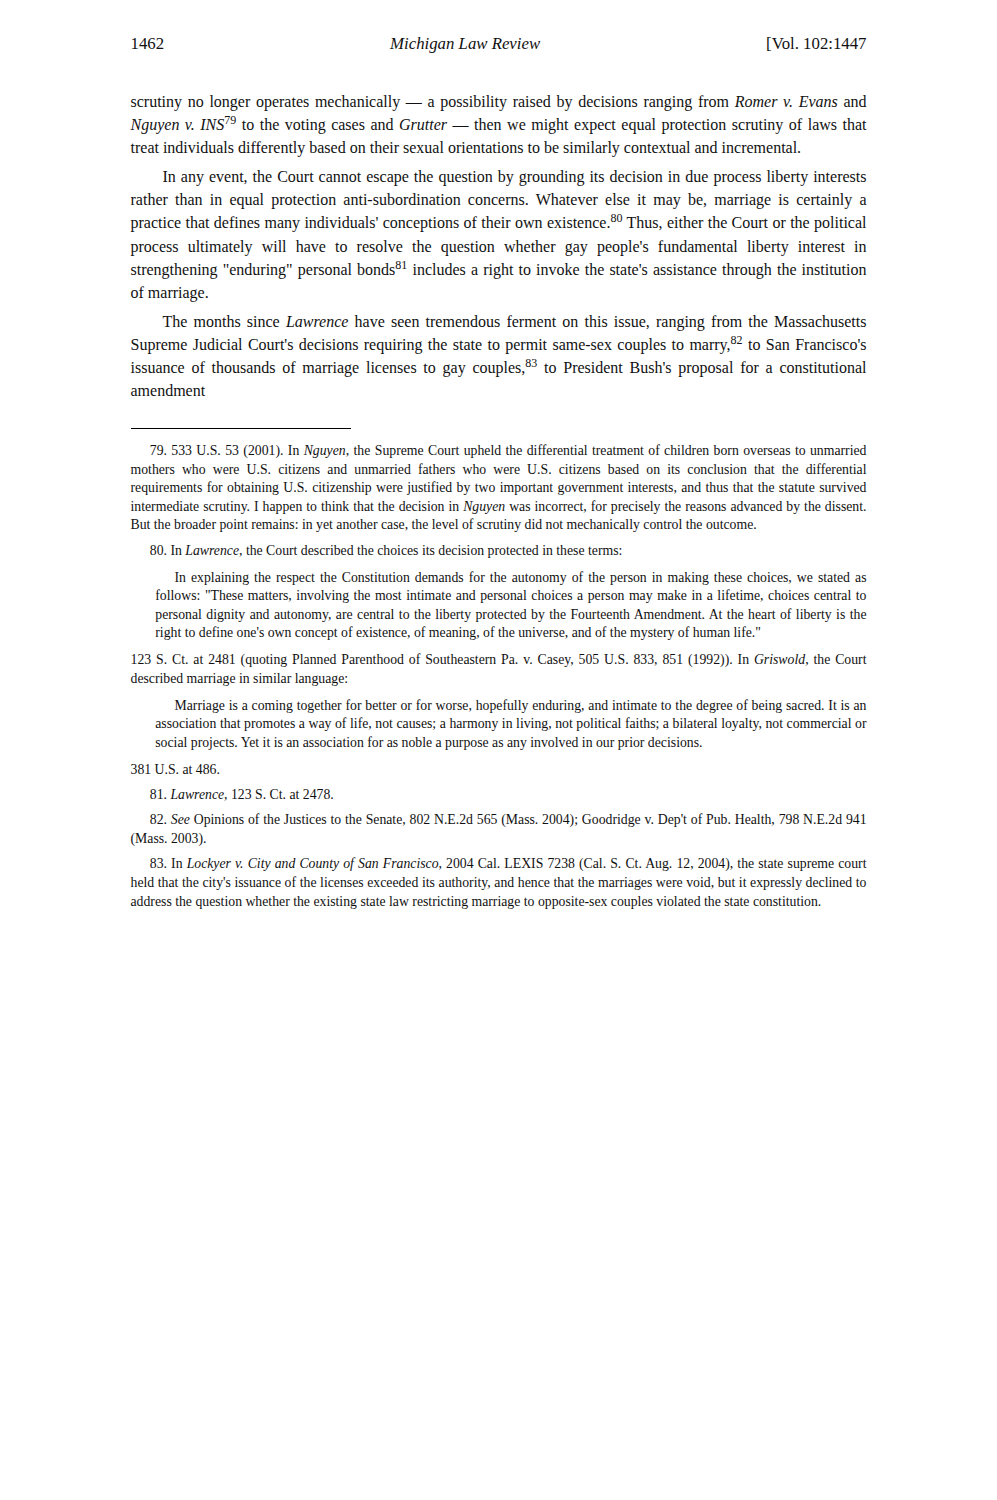1462 Michigan Law Review [Vol. 102:1447
scrutiny no longer operates mechanically — a possibility raised by decisions ranging from Romer v. Evans and Nguyen v. INS79 to the voting cases and Grutter — then we might expect equal protection scrutiny of laws that treat individuals differently based on their sexual orientations to be similarly contextual and incremental.
In any event, the Court cannot escape the question by grounding its decision in due process liberty interests rather than in equal protection anti-subordination concerns. Whatever else it may be, marriage is certainly a practice that defines many individuals' conceptions of their own existence.80 Thus, either the Court or the political process ultimately will have to resolve the question whether gay people's fundamental liberty interest in strengthening "enduring" personal bonds81 includes a right to invoke the state's assistance through the institution of marriage.
The months since Lawrence have seen tremendous ferment on this issue, ranging from the Massachusetts Supreme Judicial Court's decisions requiring the state to permit same-sex couples to marry,82 to San Francisco's issuance of thousands of marriage licenses to gay couples,83 to President Bush's proposal for a constitutional amendment
79. 533 U.S. 53 (2001). In Nguyen, the Supreme Court upheld the differential treatment of children born overseas to unmarried mothers who were U.S. citizens and unmarried fathers who were U.S. citizens based on its conclusion that the differential requirements for obtaining U.S. citizenship were justified by two important government interests, and thus that the statute survived intermediate scrutiny. I happen to think that the decision in Nguyen was incorrect, for precisely the reasons advanced by the dissent. But the broader point remains: in yet another case, the level of scrutiny did not mechanically control the outcome.
80. In Lawrence, the Court described the choices its decision protected in these terms:
In explaining the respect the Constitution demands for the autonomy of the person in making these choices, we stated as follows: "These matters, involving the most intimate and personal choices a person may make in a lifetime, choices central to personal dignity and autonomy, are central to the liberty protected by the Fourteenth Amendment. At the heart of liberty is the right to define one's own concept of existence, of meaning, of the universe, and of the mystery of human life."
123 S. Ct. at 2481 (quoting Planned Parenthood of Southeastern Pa. v. Casey, 505 U.S. 833, 851 (1992)). In Griswold, the Court described marriage in similar language:
Marriage is a coming together for better or for worse, hopefully enduring, and intimate to the degree of being sacred. It is an association that promotes a way of life, not causes; a harmony in living, not political faiths; a bilateral loyalty, not commercial or social projects. Yet it is an association for as noble a purpose as any involved in our prior decisions.
381 U.S. at 486.
81. Lawrence, 123 S. Ct. at 2478.
82. See Opinions of the Justices to the Senate, 802 N.E.2d 565 (Mass. 2004); Goodridge v. Dep't of Pub. Health, 798 N.E.2d 941 (Mass. 2003).
83. In Lockyer v. City and County of San Francisco, 2004 Cal. LEXIS 7238 (Cal. S. Ct. Aug. 12, 2004), the state supreme court held that the city's issuance of the licenses exceeded its authority, and hence that the marriages were void, but it expressly declined to address the question whether the existing state law restricting marriage to opposite-sex couples violated the state constitution.